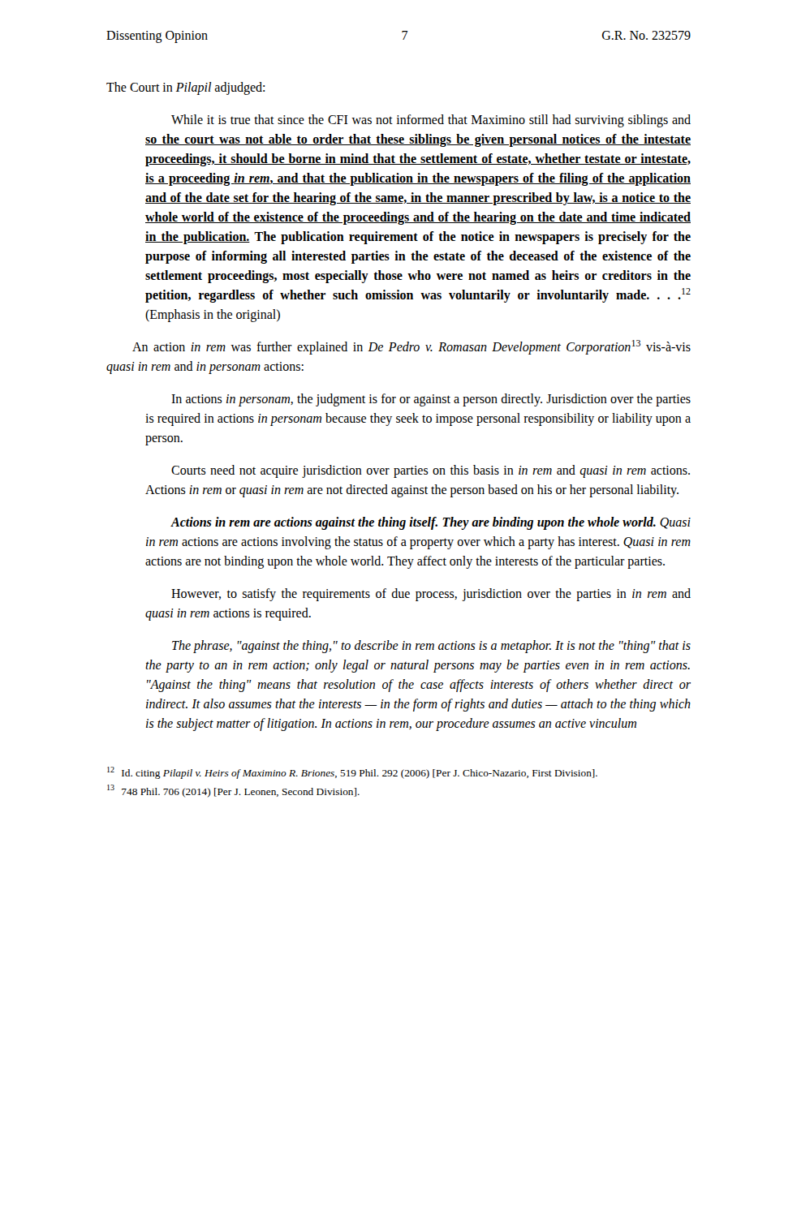Dissenting Opinion
7
G.R. No. 232579
The Court in Pilapil adjudged:
While it is true that since the CFI was not informed that Maximino still had surviving siblings and so the court was not able to order that these siblings be given personal notices of the intestate proceedings, it should be borne in mind that the settlement of estate, whether testate or intestate, is a proceeding in rem, and that the publication in the newspapers of the filing of the application and of the date set for the hearing of the same, in the manner prescribed by law, is a notice to the whole world of the existence of the proceedings and of the hearing on the date and time indicated in the publication. The publication requirement of the notice in newspapers is precisely for the purpose of informing all interested parties in the estate of the deceased of the existence of the settlement proceedings, most especially those who were not named as heirs or creditors in the petition, regardless of whether such omission was voluntarily or involuntarily made. . . .12 (Emphasis in the original)
An action in rem was further explained in De Pedro v. Romasan Development Corporation13 vis-à-vis quasi in rem and in personam actions:
In actions in personam, the judgment is for or against a person directly. Jurisdiction over the parties is required in actions in personam because they seek to impose personal responsibility or liability upon a person.
Courts need not acquire jurisdiction over parties on this basis in in rem and quasi in rem actions. Actions in rem or quasi in rem are not directed against the person based on his or her personal liability.
Actions in rem are actions against the thing itself. They are binding upon the whole world. Quasi in rem actions are actions involving the status of a property over which a party has interest. Quasi in rem actions are not binding upon the whole world. They affect only the interests of the particular parties.
However, to satisfy the requirements of due process, jurisdiction over the parties in in rem and quasi in rem actions is required.
The phrase, "against the thing," to describe in rem actions is a metaphor. It is not the "thing" that is the party to an in rem action; only legal or natural persons may be parties even in in rem actions. "Against the thing" means that resolution of the case affects interests of others whether direct or indirect. It also assumes that the interests — in the form of rights and duties — attach to the thing which is the subject matter of litigation. In actions in rem, our procedure assumes an active vinculum
12 Id. citing Pilapil v. Heirs of Maximino R. Briones, 519 Phil. 292 (2006) [Per J. Chico-Nazario, First Division].
13 748 Phil. 706 (2014) [Per J. Leonen, Second Division].